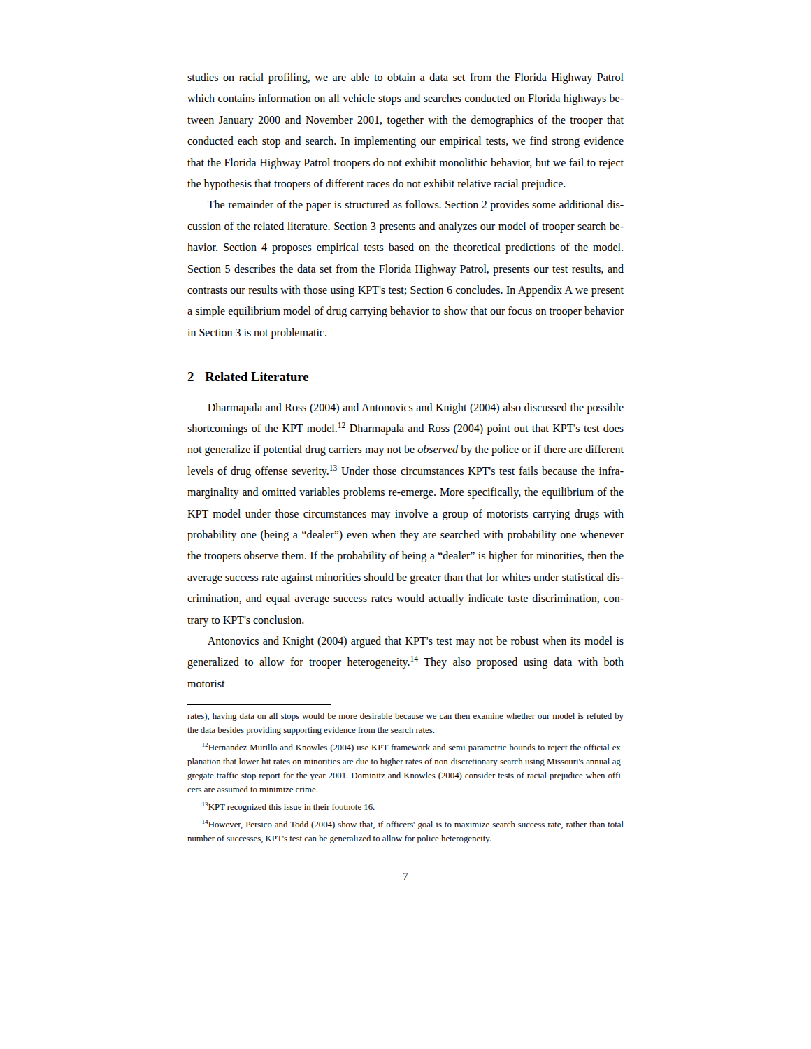studies on racial profiling, we are able to obtain a data set from the Florida Highway Patrol which contains information on all vehicle stops and searches conducted on Florida highways between January 2000 and November 2001, together with the demographics of the trooper that conducted each stop and search. In implementing our empirical tests, we find strong evidence that the Florida Highway Patrol troopers do not exhibit monolithic behavior, but we fail to reject the hypothesis that troopers of different races do not exhibit relative racial prejudice.
The remainder of the paper is structured as follows. Section 2 provides some additional discussion of the related literature. Section 3 presents and analyzes our model of trooper search behavior. Section 4 proposes empirical tests based on the theoretical predictions of the model. Section 5 describes the data set from the Florida Highway Patrol, presents our test results, and contrasts our results with those using KPT's test; Section 6 concludes. In Appendix A we present a simple equilibrium model of drug carrying behavior to show that our focus on trooper behavior in Section 3 is not problematic.
2 Related Literature
Dharmapala and Ross (2004) and Antonovics and Knight (2004) also discussed the possible shortcomings of the KPT model.12 Dharmapala and Ross (2004) point out that KPT's test does not generalize if potential drug carriers may not be observed by the police or if there are different levels of drug offense severity.13 Under those circumstances KPT's test fails because the infra-marginality and omitted variables problems re-emerge. More specifically, the equilibrium of the KPT model under those circumstances may involve a group of motorists carrying drugs with probability one (being a “dealer”) even when they are searched with probability one whenever the troopers observe them. If the probability of being a “dealer” is higher for minorities, then the average success rate against minorities should be greater than that for whites under statistical discrimination, and equal average success rates would actually indicate taste discrimination, contrary to KPT's conclusion.
Antonovics and Knight (2004) argued that KPT's test may not be robust when its model is generalized to allow for trooper heterogeneity.14 They also proposed using data with both motorist
rates), having data on all stops would be more desirable because we can then examine whether our model is refuted by the data besides providing supporting evidence from the search rates.
12Hernandez-Murillo and Knowles (2004) use KPT framework and semi-parametric bounds to reject the official explanation that lower hit rates on minorities are due to higher rates of non-discretionary search using Missouri's annual aggregate traffic-stop report for the year 2001. Dominitz and Knowles (2004) consider tests of racial prejudice when officers are assumed to minimize crime.
13KPT recognized this issue in their footnote 16.
14However, Persico and Todd (2004) show that, if officers' goal is to maximize search success rate, rather than total number of successes, KPT's test can be generalized to allow for police heterogeneity.
7